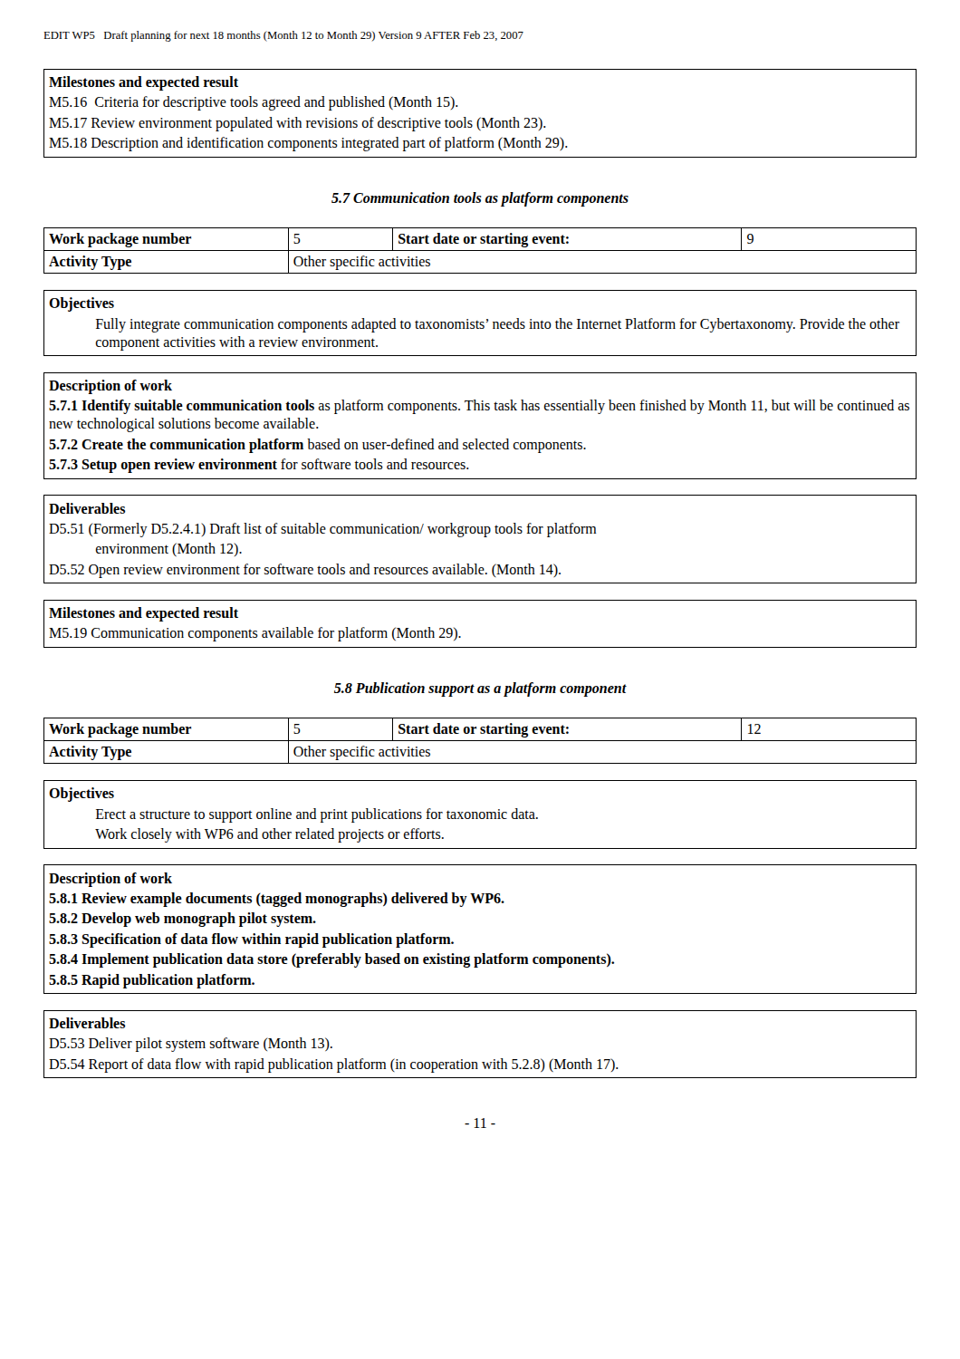EDIT WP5 Draft planning for next 18 months (Month 12 to Month 29) Version 9 AFTER Feb 23, 2007
| Milestones and expected result M5.16 Criteria for descriptive tools agreed and published (Month 15). M5.17 Review environment populated with revisions of descriptive tools (Month 23). M5.18 Description and identification components integrated part of platform (Month 29). |
5.7 Communication tools as platform components
| Work package number | 5 | Start date or starting event: | 9 |
| Activity Type | Other specific activities |
| Objectives Fully integrate communication components adapted to taxonomists’ needs into the Internet Platform for Cybertaxonomy. Provide the other component activities with a review environment. |
| Description of work 5.7.1 Identify suitable communication tools as platform components. This task has essentially been finished by Month 11, but will be continued as new technological solutions become available. 5.7.2 Create the communication platform based on user-defined and selected components. 5.7.3 Setup open review environment for software tools and resources. |
| Deliverables D5.51 (Formerly D5.2.4.1) Draft list of suitable communication/ workgroup tools for platform environment (Month 12). D5.52 Open review environment for software tools and resources available. (Month 14). |
| Milestones and expected result M5.19 Communication components available for platform (Month 29). |
5.8 Publication support as a platform component
| Work package number | 5 | Start date or starting event: | 12 |
| Activity Type | Other specific activities |
| Objectives Erect a structure to support online and print publications for taxonomic data. Work closely with WP6 and other related projects or efforts. |
| Description of work 5.8.1 Review example documents (tagged monographs) delivered by WP6. 5.8.2 Develop web monograph pilot system. 5.8.3 Specification of data flow within rapid publication platform. 5.8.4 Implement publication data store (preferably based on existing platform components). 5.8.5 Rapid publication platform. |
| Deliverables D5.53 Deliver pilot system software (Month 13). D5.54 Report of data flow with rapid publication platform (in cooperation with 5.2.8) (Month 17). |
- 11 -